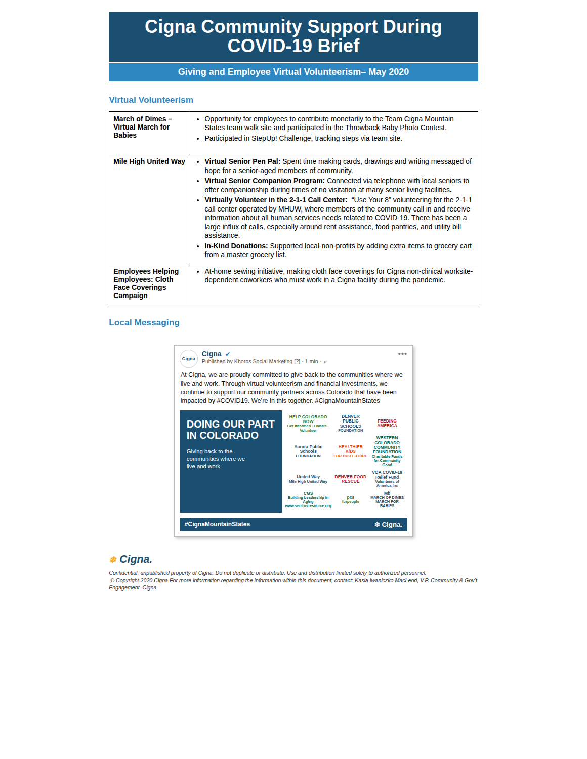Cigna Community Support During COVID-19 Brief
Giving and Employee Virtual Volunteerism– May 2020
Virtual Volunteerism
| March of Dimes – Virtual March for Babies | Opportunity for employees to contribute monetarily to the Team Cigna Mountain States team walk site and participated in the Throwback Baby Photo Contest. Participated in StepUp! Challenge, tracking steps via team site. |
| Mile High United Way | Virtual Senior Pen Pal: Spent time making cards, drawings and writing messaged of hope for a senior-aged members of community. Virtual Senior Companion Program: Connected via telephone with local seniors to offer companionship during times of no visitation at many senior living facilities . Virtually Volunteer in the 2-1-1 Call Center: “Use Your 8” volunteering for the 2-1-1 call center operated by MHUW, where members of the community call in and receive information about all human services needs related to COVID-19. There has been a large influx of calls, especially around rent assistance, food pantries, and utility bill assistance. In-Kind Donations: Supported local-non-profits by adding extra items to grocery cart from a master grocery list. |
| Employees Helping Employees: Cloth Face Coverings Campaign | At-home sewing initiative, making cloth face coverings for Cigna non-clinical worksite-dependent coworkers who must work in a Cigna facility during the pandemic. |
Local Messaging
Cigna
Cigna ✔
Published by Khoros Social Marketing [?] · 1 min · ☼
•••
At Cigna, we are proudly committed to give back to the communities where we live and work. Through virtual volunteerism and financial investments, we continue to support our community partners across Colorado that have been impacted by #COVID19. We’re in this together. #CignaMountainStates
DOING OUR PART
IN COLORADO
Giving back to the
communities where we
live and work
HELP COLORADO NOWGet Informed · Donate · Volunteer
DENVER PUBLIC SCHOOLSFOUNDATION
FEEDING AMERICA
Aurora Public Schools FOUNDATION
HEALTHIER KiDSFOR OUR FUTURE
WESTERN COLORADO COMMUNITY FOUNDATIONCharitable Funds for Community Good
United Way Mile High United Way
DENVER FOOD RESCUE
VOA COVID-19 Relief Fund Volunteers of America Inc
CGSBuilding Leadership in Aging
www.seniorsresource.org
pcsforpeople
Mb MARCH OF DIMES
MARCH FOR BABIES
#CignaMountainStates ❄ Cigna.
❄ Cigna.
Confidential, unpublished property of Cigna. Do not duplicate or distribute. Use and distribution limited solely to authorized personnel.
© Copyright 2020 Cigna.For more information regarding the information within this document, contact: Kasia Iwaniczko MacLeod, V.P. Community & Gov’t Engagement, Cigna